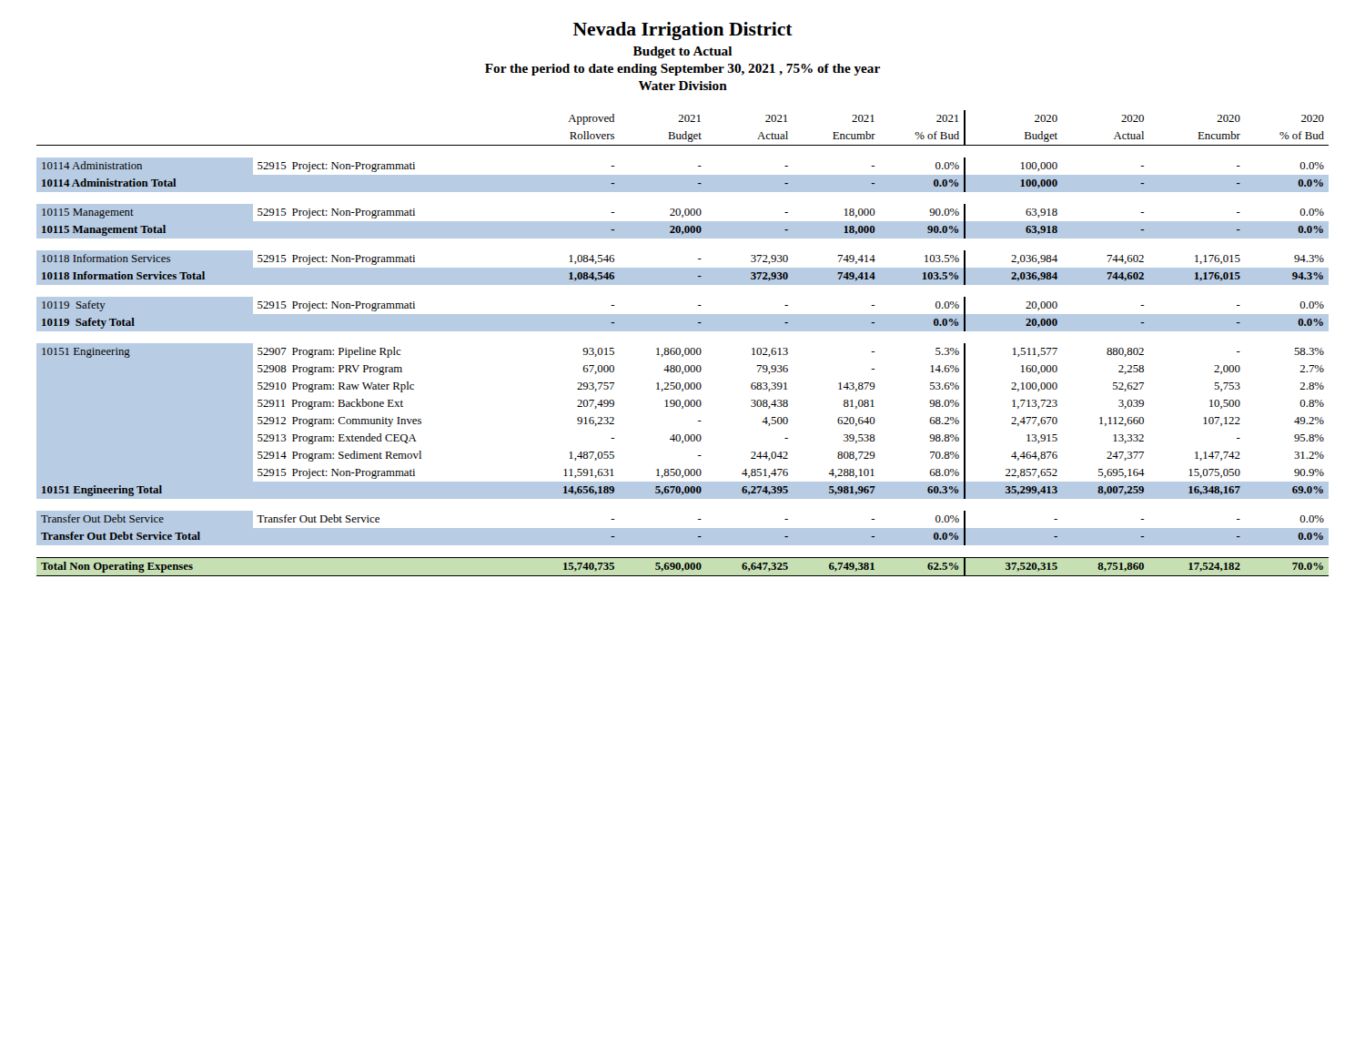Nevada Irrigation District
Budget to Actual
For the period to date ending September 30, 2021 , 75% of the year
Water Division
| | Approved | 2021 | 2021 | 2021 | 2021 | 2020 | 2020 | 2020 | 2020 |
| --- | --- | --- | --- | --- | --- | --- | --- | --- | --- |
| | Rollovers | Budget | Actual | Encumbr | % of Bud | Budget | Actual | Encumbr | % of Bud |
| 10114 Administration | 52915 Project: Non-Programmati | - | - | - | - | 0.0% | 100,000 | - | - | 0.0% |
| 10114 Administration Total | - | - | - | - | 0.0% | 100,000 | - | - | 0.0% |
| 10115 Management | 52915 Project: Non-Programmati | - | 20,000 | - | 18,000 | 90.0% | 63,918 | - | - | 0.0% |
| 10115 Management Total | - | 20,000 | - | 18,000 | 90.0% | 63,918 | - | - | 0.0% |
| 10118 Information Services | 52915 Project: Non-Programmati | 1,084,546 | - | 372,930 | 749,414 | 103.5% | 2,036,984 | 744,602 | 1,176,015 | 94.3% |
| 10118 Information Services Total | 1,084,546 | - | 372,930 | 749,414 | 103.5% | 2,036,984 | 744,602 | 1,176,015 | 94.3% |
| 10119 Safety | 52915 Project: Non-Programmati | - | - | - | - | 0.0% | 20,000 | - | - | 0.0% |
| 10119 Safety Total | - | - | - | - | 0.0% | 20,000 | - | - | 0.0% |
| 10151 Engineering | 52907 Program: Pipeline Rplc | 93,015 | 1,860,000 | 102,613 | - | 5.3% | 1,511,577 | 880,802 | - | 58.3% |
| | 52908 Program: PRV Program | 67,000 | 480,000 | 79,936 | - | 14.6% | 160,000 | 2,258 | 2,000 | 2.7% |
| | 52910 Program: Raw Water Rplc | 293,757 | 1,250,000 | 683,391 | 143,879 | 53.6% | 2,100,000 | 52,627 | 5,753 | 2.8% |
| | 52911 Program: Backbone Ext | 207,499 | 190,000 | 308,438 | 81,081 | 98.0% | 1,713,723 | 3,039 | 10,500 | 0.8% |
| | 52912 Program: Community Inves | 916,232 | - | 4,500 | 620,640 | 68.2% | 2,477,670 | 1,112,660 | 107,122 | 49.2% |
| | 52913 Program: Extended CEQA | - | 40,000 | - | 39,538 | 98.8% | 13,915 | 13,332 | - | 95.8% |
| | 52914 Program: Sediment Removl | 1,487,055 | - | 244,042 | 808,729 | 70.8% | 4,464,876 | 247,377 | 1,147,742 | 31.2% |
| | 52915 Project: Non-Programmati | 11,591,631 | 1,850,000 | 4,851,476 | 4,288,101 | 68.0% | 22,857,652 | 5,695,164 | 15,075,050 | 90.9% |
| 10151 Engineering Total | 14,656,189 | 5,670,000 | 6,274,395 | 5,981,967 | 60.3% | 35,299,413 | 8,007,259 | 16,348,167 | 69.0% |
| Transfer Out Debt Service | Transfer Out Debt Service | - | - | - | - | 0.0% | - | - | - | 0.0% |
| Transfer Out Debt Service Total | - | - | - | - | 0.0% | - | - | - | 0.0% |
| Total Non Operating Expenses | 15,740,735 | 5,690,000 | 6,647,325 | 6,749,381 | 62.5% | 37,520,315 | 8,751,860 | 17,524,182 | 70.0% |